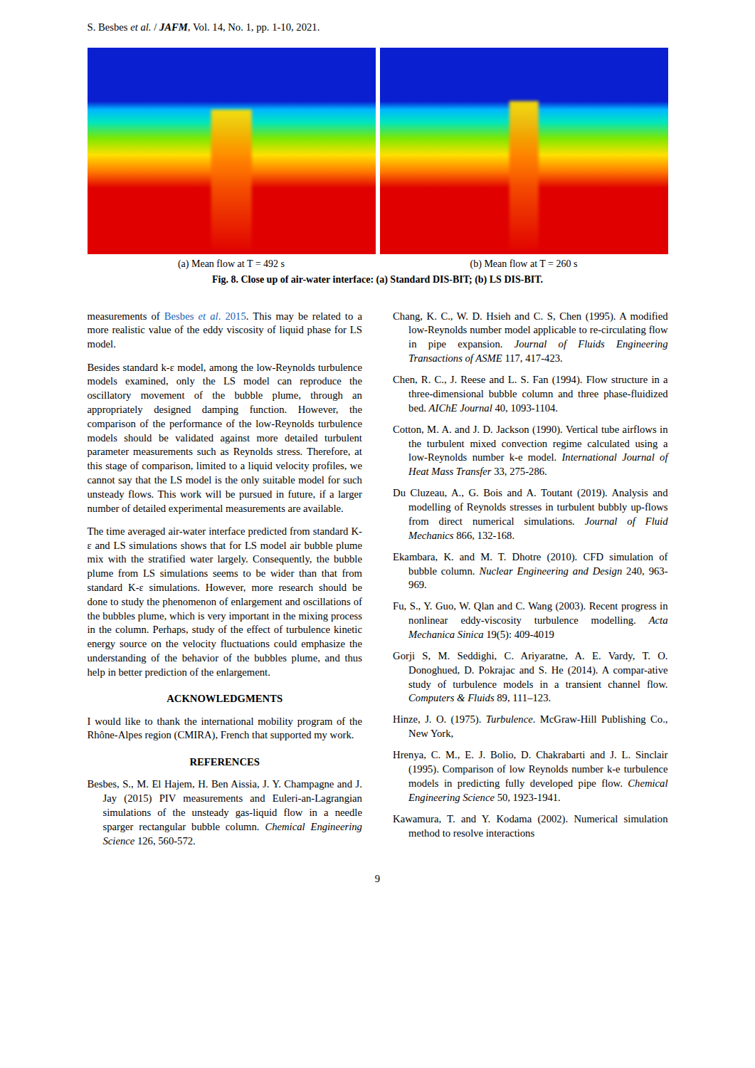S. Besbes et al. / JAFM, Vol. 14, No. 1, pp. 1-10, 2021.
(a) Mean flow at T = 492 s
(b) Mean flow at T = 260 s
Fig. 8. Close up of air-water interface: (a) Standard DIS-BIT; (b) LS DIS-BIT.
measurements of Besbes et al. 2015. This may be related to a more realistic value of the eddy viscosity of liquid phase for LS model.
Besides standard k-ε model, among the low-Reynolds turbulence models examined, only the LS model can reproduce the oscillatory movement of the bubble plume, through an appropriately designed damping function. However, the comparison of the performance of the low-Reynolds turbulence models should be validated against more detailed turbulent parameter measurements such as Reynolds stress. Therefore, at this stage of comparison, limited to a liquid velocity profiles, we cannot say that the LS model is the only suitable model for such unsteady flows. This work will be pursued in future, if a larger number of detailed experimental measurements are available.
The time averaged air-water interface predicted from standard K-ε and LS simulations shows that for LS model air bubble plume mix with the stratified water largely. Consequently, the bubble plume from LS simulations seems to be wider than that from standard K-ε simulations. However, more research should be done to study the phenomenon of enlargement and oscillations of the bubbles plume, which is very important in the mixing process in the column. Perhaps, study of the effect of turbulence kinetic energy source on the velocity fluctuations could emphasize the understanding of the behavior of the bubbles plume, and thus help in better prediction of the enlargement.
Acknowledgments
I would like to thank the international mobility program of the Rhône-Alpes region (CMIRA), French that supported my work.
References
Besbes, S., M. El Hajem, H. Ben Aissia, J. Y. Champagne and J. Jay (2015) PIV measurements and Euleri-an-Lagrangian simulations of the unsteady gas-liquid flow in a needle sparger rectangular bubble column. Chemical Engineering Science 126, 560-572.
Chang, K. C., W. D. Hsieh and C. S, Chen (1995). A modified low-Reynolds number model applicable to re-circulating flow in pipe expansion. Journal of Fluids Engineering Transactions of ASME 117, 417-423.
Chen, R. C., J. Reese and L. S. Fan (1994). Flow structure in a three-dimensional bubble column and three phase-fluidized bed. AIChE Journal 40, 1093-1104.
Cotton, M. A. and J. D. Jackson (1990). Vertical tube airflows in the turbulent mixed convection regime calculated using a low-Reynolds number k-e model. International Journal of Heat Mass Transfer 33, 275-286.
Du Cluzeau, A., G. Bois and A. Toutant (2019). Analysis and modelling of Reynolds stresses in turbulent bubbly up-flows from direct numerical simulations. Journal of Fluid Mechanics 866, 132-168.
Ekambara, K. and M. T. Dhotre (2010). CFD simulation of bubble column. Nuclear Engineering and Design 240, 963-969.
Fu, S., Y. Guo, W. Qlan and C. Wang (2003). Recent progress in nonlinear eddy-viscosity turbulence modelling. Acta Mechanica Sinica 19(5): 409-4019
Gorji S, M. Seddighi, C. Ariyaratne, A. E. Vardy, T. O. Donoghued, D. Pokrajac and S. He (2014). A compar-ative study of turbulence models in a transient channel flow. Computers & Fluids 89, 111–123.
Hinze, J. O. (1975). Turbulence. McGraw-Hill Publishing Co., New York,
Hrenya, C. M., E. J. Bolio, D. Chakrabarti and J. L. Sinclair (1995). Comparison of low Reynolds number k-e turbulence models in predicting fully developed pipe flow. Chemical Engineering Science 50, 1923-1941.
Kawamura, T. and Y. Kodama (2002). Numerical simulation method to resolve interactions
9